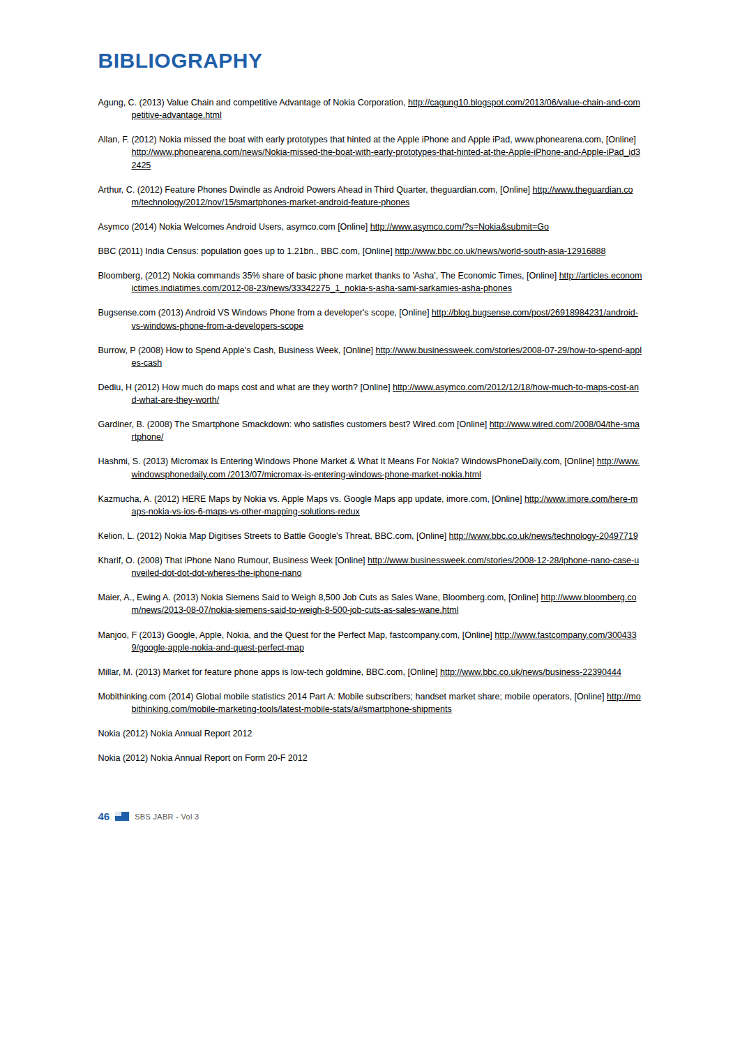BIBLIOGRAPHY
Agung, C. (2013) Value Chain and competitive Advantage of Nokia Corporation, http://cagung10.blogspot.com/2013/06/value-chain-and-competitive-advantage.html
Allan, F. (2012) Nokia missed the boat with early prototypes that hinted at the Apple iPhone and Apple iPad, www.phonearena.com, [Online] http://www.phonearena.com/news/Nokia-missed-the-boat-with-early-prototypes-that-hinted-at-the-Apple-iPhone-and-Apple-iPad_id32425
Arthur, C. (2012) Feature Phones Dwindle as Android Powers Ahead in Third Quarter, theguardian.com, [Online] http://www.theguardian.com/technology/2012/nov/15/smartphones-market-android-feature-phones
Asymco (2014) Nokia Welcomes Android Users, asymco.com [Online] http://www.asymco.com/?s=Nokia&submit=Go
BBC (2011) India Census: population goes up to 1.21bn., BBC.com, [Online] http://www.bbc.co.uk/news/world-south-asia-12916888
Bloomberg, (2012) Nokia commands 35% share of basic phone market thanks to 'Asha', The Economic Times, [Online] http://articles.economictimes.indiatimes.com/2012-08-23/news/33342275_1_nokia-s-asha-sami-sarkamies-asha-phones
Bugsense.com (2013) Android VS Windows Phone from a developer's scope, [Online] http://blog.bugsense.com/post/26918984231/android-vs-windows-phone-from-a-developers-scope
Burrow, P (2008) How to Spend Apple's Cash, Business Week, [Online] http://www.businessweek.com/stories/2008-07-29/how-to-spend-apples-cash
Dediu, H (2012) How much do maps cost and what are they worth? [Online] http://www.asymco.com/2012/12/18/how-much-to-maps-cost-and-what-are-they-worth/
Gardiner, B. (2008) The Smartphone Smackdown: who satisfies customers best? Wired.com [Online] http://www.wired.com/2008/04/the-smartphone/
Hashmi, S. (2013) Micromax Is Entering Windows Phone Market & What It Means For Nokia? WindowsPhoneDaily.com, [Online] http://www.windowsphonedaily.com /2013/07/micromax-is-entering-windows-phone-market-nokia.html
Kazmucha, A. (2012) HERE Maps by Nokia vs. Apple Maps vs. Google Maps app update, imore.com, [Online] http://www.imore.com/here-maps-nokia-vs-ios-6-maps-vs-other-mapping-solutions-redux
Kelion, L. (2012) Nokia Map Digitises Streets to Battle Google's Threat, BBC.com, [Online] http://www.bbc.co.uk/news/technology-20497719
Kharif, O. (2008) That iPhone Nano Rumour, Business Week [Online] http://www.businessweek.com/stories/2008-12-28/iphone-nano-case-unveiled-dot-dot-dot-wheres-the-iphone-nano
Maier, A., Ewing A. (2013) Nokia Siemens Said to Weigh 8,500 Job Cuts as Sales Wane, Bloomberg.com, [Online] http://www.bloomberg.com/news/2013-08-07/nokia-siemens-said-to-weigh-8-500-job-cuts-as-sales-wane.html
Manjoo, F (2013) Google, Apple, Nokia, and the Quest for the Perfect Map, fastcompany.com, [Online] http://www.fastcompany.com/3004339/google-apple-nokia-and-quest-perfect-map
Millar, M. (2013) Market for feature phone apps is low-tech goldmine, BBC.com, [Online] http://www.bbc.co.uk/news/business-22390444
Mobithinking.com (2014) Global mobile statistics 2014 Part A: Mobile subscribers; handset market share; mobile operators, [Online] http://mobithinking.com/mobile-marketing-tools/latest-mobile-stats/a#smartphone-shipments
Nokia (2012) Nokia Annual Report 2012
Nokia (2012) Nokia Annual Report on Form 20-F 2012
46 SBS JABR - Vol 3